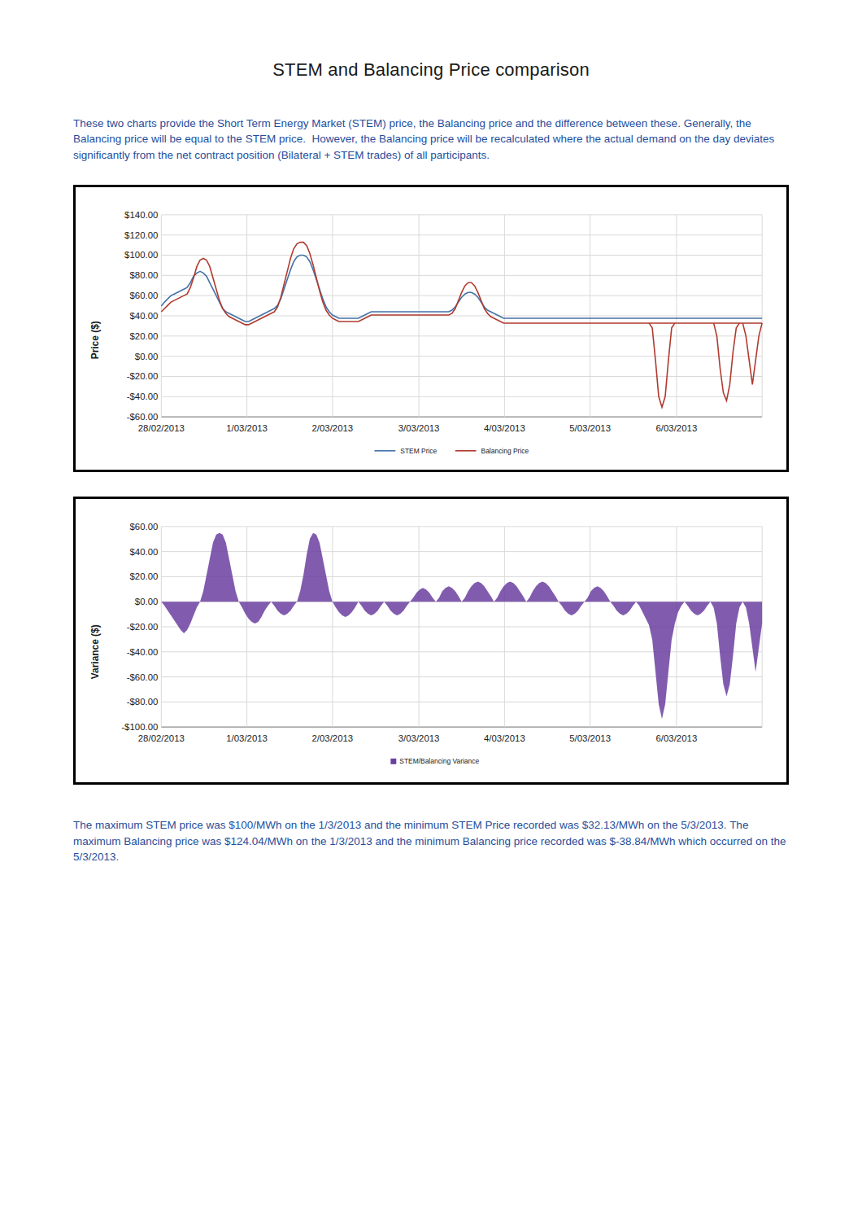STEM and Balancing Price comparison
These two charts provide the Short Term Energy Market (STEM) price, the Balancing price and the difference between these. Generally, the Balancing price will be equal to the STEM price. However, the Balancing price will be recalculated where the actual demand on the day deviates significantly from the net contract position (Bilateral + STEM trades) of all participants.
Price ($) $140.00 $120.00 $100.00 $80.00 $60.00 $40.00 $20.00 $0.00 -$20.00 -$40.00 -$60.00 28/02/2013 1/03/2013 2/03/2013 3/03/2013 4/03/2013 5/03/2013 6/03/2013 STEM Price Balancing Price
Variance ($) $60.00 $40.00 $20.00 $0.00 -$20.00 -$40.00 -$60.00 -$80.00 -$100.00 28/02/2013 1/03/2013 2/03/2013 3/03/2013 4/03/2013 5/03/2013 6/03/2013 STEM/Balancing Variance
The maximum STEM price was $100/MWh on the 1/3/2013 and the minimum STEM Price recorded was $32.13/MWh on the 5/3/2013. The maximum Balancing price was $124.04/MWh on the 1/3/2013 and the minimum Balancing price recorded was $-38.84/MWh which occurred on the 5/3/2013.